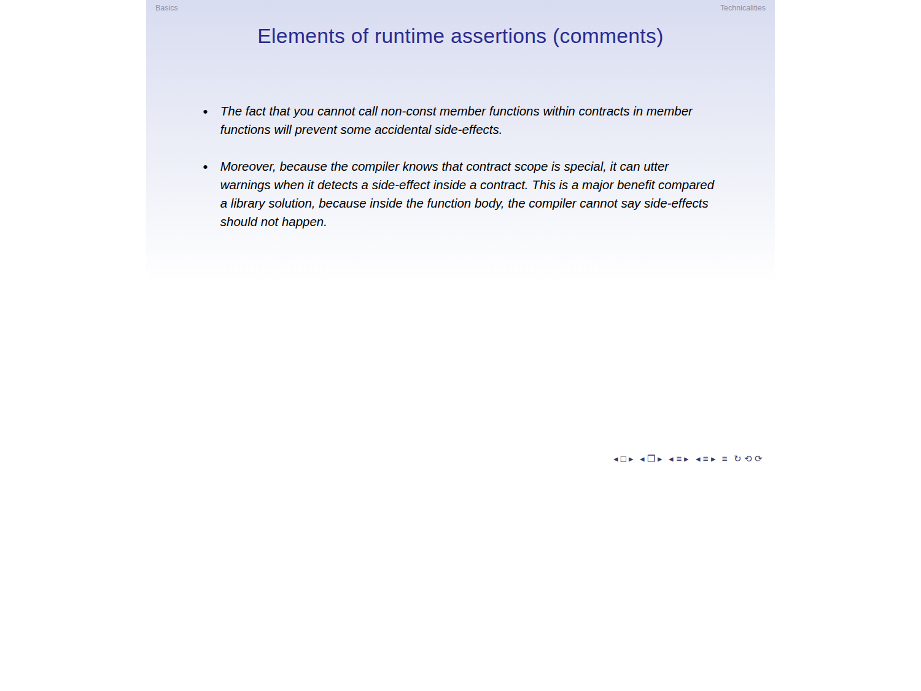Basics
Technicalities
Elements of runtime assertions (comments)
The fact that you cannot call non-const member functions within contracts in member functions will prevent some accidental side-effects.
Moreover, because the compiler knows that contract scope is special, it can utter warnings when it detects a side-effect inside a contract. This is a major benefit compared a library solution, because inside the function body, the compiler cannot say side-effects should not happen.
◂□▸ ◂❐▸ ◂≡▸ ◂≡▸ ≡ ↻⟲⟳